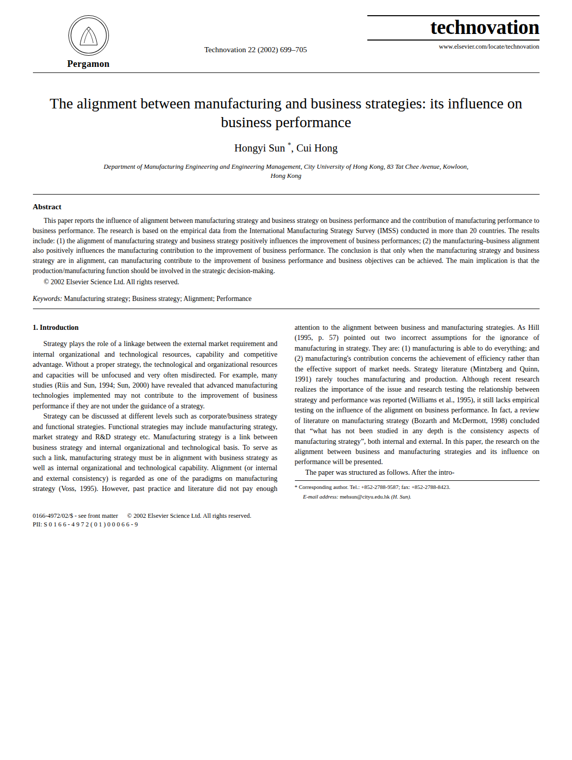Pergamon
Technovation 22 (2002) 699–705
technovation
www.elsevier.com/locate/technovation
The alignment between manufacturing and business strategies: its influence on business performance
Hongyi Sun *, Cui Hong
Department of Manufacturing Engineering and Engineering Management, City University of Hong Kong, 83 Tat Chee Avenue, Kowloon,
Hong Kong
Abstract
This paper reports the influence of alignment between manufacturing strategy and business strategy on business performance and the contribution of manufacturing performance to business performance. The research is based on the empirical data from the International Manufacturing Strategy Survey (IMSS) conducted in more than 20 countries. The results include: (1) the alignment of manufacturing strategy and business strategy positively influences the improvement of business performances; (2) the manufacturing–business alignment also positively influences the manufacturing contribution to the improvement of business performance. The conclusion is that only when the manufacturing strategy and business strategy are in alignment, can manufacturing contribute to the improvement of business performance and business objectives can be achieved. The main implication is that the production/manufacturing function should be involved in the strategic decision-making.
© 2002 Elsevier Science Ltd. All rights reserved.
Keywords: Manufacturing strategy; Business strategy; Alignment; Performance
1. Introduction
Strategy plays the role of a linkage between the external market requirement and internal organizational and technological resources, capability and competitive advantage. Without a proper strategy, the technological and organizational resources and capacities will be unfocused and very often misdirected. For example, many studies (Riis and Sun, 1994; Sun, 2000) have revealed that advanced manufacturing technologies implemented may not contribute to the improvement of business performance if they are not under the guidance of a strategy.
Strategy can be discussed at different levels such as corporate/business strategy and functional strategies. Functional strategies may include manufacturing strategy, market strategy and R&D strategy etc. Manufacturing strategy is a link between business strategy and internal organizational and technological basis. To serve as such a link, manufacturing strategy must be in alignment with business strategy as well as internal organizational and technological capability. Alignment (or internal and external consistency) is regarded as one of the paradigms on manufacturing strategy (Voss, 1995). However, past practice and literature did not pay enough attention to the alignment between business and manufacturing strategies. As Hill (1995, p. 57) pointed out two incorrect assumptions for the ignorance of manufacturing in strategy. They are: (1) manufacturing is able to do everything; and (2) manufacturing's contribution concerns the achievement of efficiency rather than the effective support of market needs. Strategy literature (Mintzberg and Quinn, 1991) rarely touches manufacturing and production. Although recent research realizes the importance of the issue and research testing the relationship between strategy and performance was reported (Williams et al., 1995), it still lacks empirical testing on the influence of the alignment on business performance. In fact, a review of literature on manufacturing strategy (Bozarth and McDermott, 1998) concluded that “what has not been studied in any depth is the consistency aspects of manufacturing strategy”, both internal and external. In this paper, the research on the alignment between business and manufacturing strategies and its influence on performance will be presented.
The paper was structured as follows. After the intro-
* Corresponding author. Tel.: +852-2788-9587; fax: +852-2788-8423.
E-mail address: mehsun@cityu.edu.hk (H. Sun).
0166-4972/02/$ - see front matter © 2002 Elsevier Science Ltd. All rights reserved.
PII: S 0 1 6 6 - 4 9 7 2 ( 0 1 ) 0 0 0 6 6 - 9